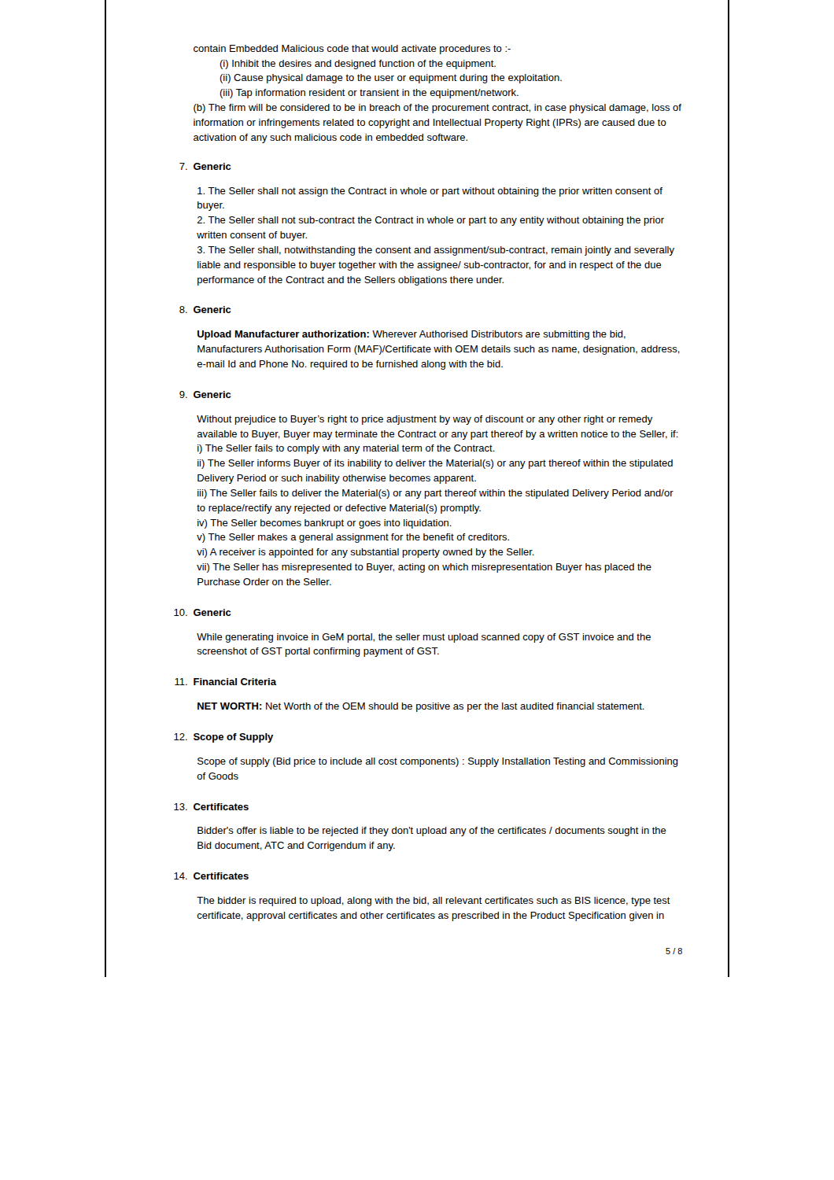contain Embedded Malicious code that would activate procedures to :-
(i) Inhibit the desires and designed function of the equipment.
(ii) Cause physical damage to the user or equipment during the exploitation.
(iii) Tap information resident or transient in the equipment/network.
(b) The firm will be considered to be in breach of the procurement contract, in case physical damage, loss of information or infringements related to copyright and Intellectual Property Right (IPRs) are caused due to activation of any such malicious code in embedded software.
Generic
1. The Seller shall not assign the Contract in whole or part without obtaining the prior written consent of buyer.
2. The Seller shall not sub-contract the Contract in whole or part to any entity without obtaining the prior written consent of buyer.
3. The Seller shall, notwithstanding the consent and assignment/sub-contract, remain jointly and severally liable and responsible to buyer together with the assignee/ sub-contractor, for and in respect of the due performance of the Contract and the Sellers obligations there under.
Generic
Upload Manufacturer authorization: Wherever Authorised Distributors are submitting the bid, Manufacturers Authorisation Form (MAF)/Certificate with OEM details such as name, designation, address, e-mail Id and Phone No. required to be furnished along with the bid.
Generic
Without prejudice to Buyer’s right to price adjustment by way of discount or any other right or remedy available to Buyer, Buyer may terminate the Contract or any part thereof by a written notice to the Seller, if:
i) The Seller fails to comply with any material term of the Contract.
ii) The Seller informs Buyer of its inability to deliver the Material(s) or any part thereof within the stipulated Delivery Period or such inability otherwise becomes apparent.
iii) The Seller fails to deliver the Material(s) or any part thereof within the stipulated Delivery Period and/or to replace/rectify any rejected or defective Material(s) promptly.
iv) The Seller becomes bankrupt or goes into liquidation.
v) The Seller makes a general assignment for the benefit of creditors.
vi) A receiver is appointed for any substantial property owned by the Seller.
vii) The Seller has misrepresented to Buyer, acting on which misrepresentation Buyer has placed the Purchase Order on the Seller.
Generic
While generating invoice in GeM portal, the seller must upload scanned copy of GST invoice and the screenshot of GST portal confirming payment of GST.
Financial Criteria
NET WORTH: Net Worth of the OEM should be positive as per the last audited financial statement.
Scope of Supply
Scope of supply (Bid price to include all cost components) : Supply Installation Testing and Commissioning of Goods
Certificates
Bidder's offer is liable to be rejected if they don't upload any of the certificates / documents sought in the Bid document, ATC and Corrigendum if any.
Certificates
The bidder is required to upload, along with the bid, all relevant certificates such as BIS licence, type test certificate, approval certificates and other certificates as prescribed in the Product Specification given in
5 / 8